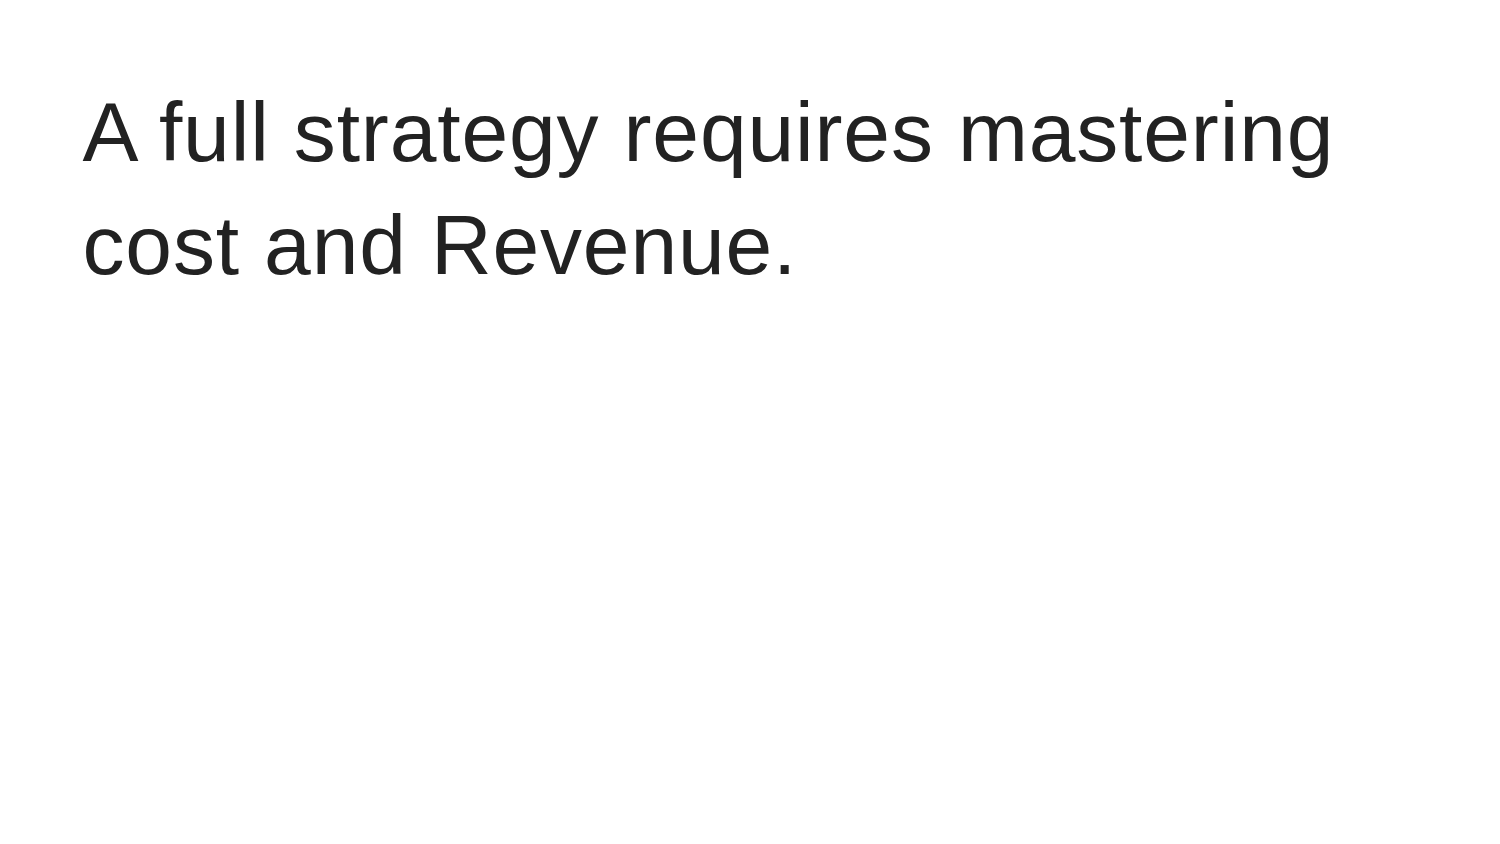A full strategy requires mastering cost and Revenue.